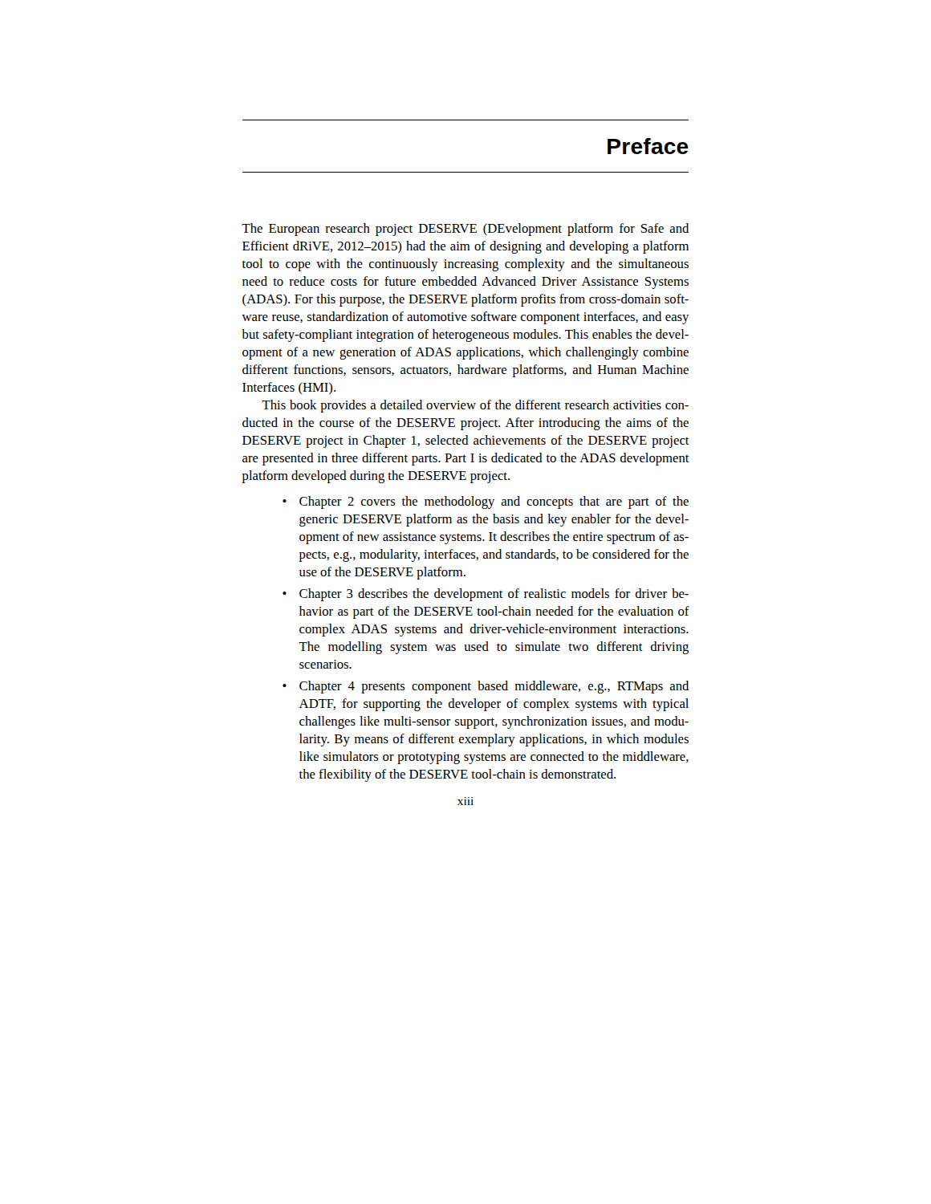Preface
The European research project DESERVE (DEvelopment platform for Safe and Efficient dRiVE, 2012–2015) had the aim of designing and developing a platform tool to cope with the continuously increasing complexity and the simultaneous need to reduce costs for future embedded Advanced Driver Assistance Systems (ADAS). For this purpose, the DESERVE platform profits from cross-domain software reuse, standardization of automotive software component interfaces, and easy but safety-compliant integration of heterogeneous modules. This enables the development of a new generation of ADAS applications, which challengingly combine different functions, sensors, actuators, hardware platforms, and Human Machine Interfaces (HMI).
This book provides a detailed overview of the different research activities conducted in the course of the DESERVE project. After introducing the aims of the DESERVE project in Chapter 1, selected achievements of the DESERVE project are presented in three different parts. Part I is dedicated to the ADAS development platform developed during the DESERVE project.
Chapter 2 covers the methodology and concepts that are part of the generic DESERVE platform as the basis and key enabler for the development of new assistance systems. It describes the entire spectrum of aspects, e.g., modularity, interfaces, and standards, to be considered for the use of the DESERVE platform.
Chapter 3 describes the development of realistic models for driver behavior as part of the DESERVE tool-chain needed for the evaluation of complex ADAS systems and driver-vehicle-environment interactions. The modelling system was used to simulate two different driving scenarios.
Chapter 4 presents component based middleware, e.g., RTMaps and ADTF, for supporting the developer of complex systems with typical challenges like multi-sensor support, synchronization issues, and modularity. By means of different exemplary applications, in which modules like simulators or prototyping systems are connected to the middleware, the flexibility of the DESERVE tool-chain is demonstrated.
xiii